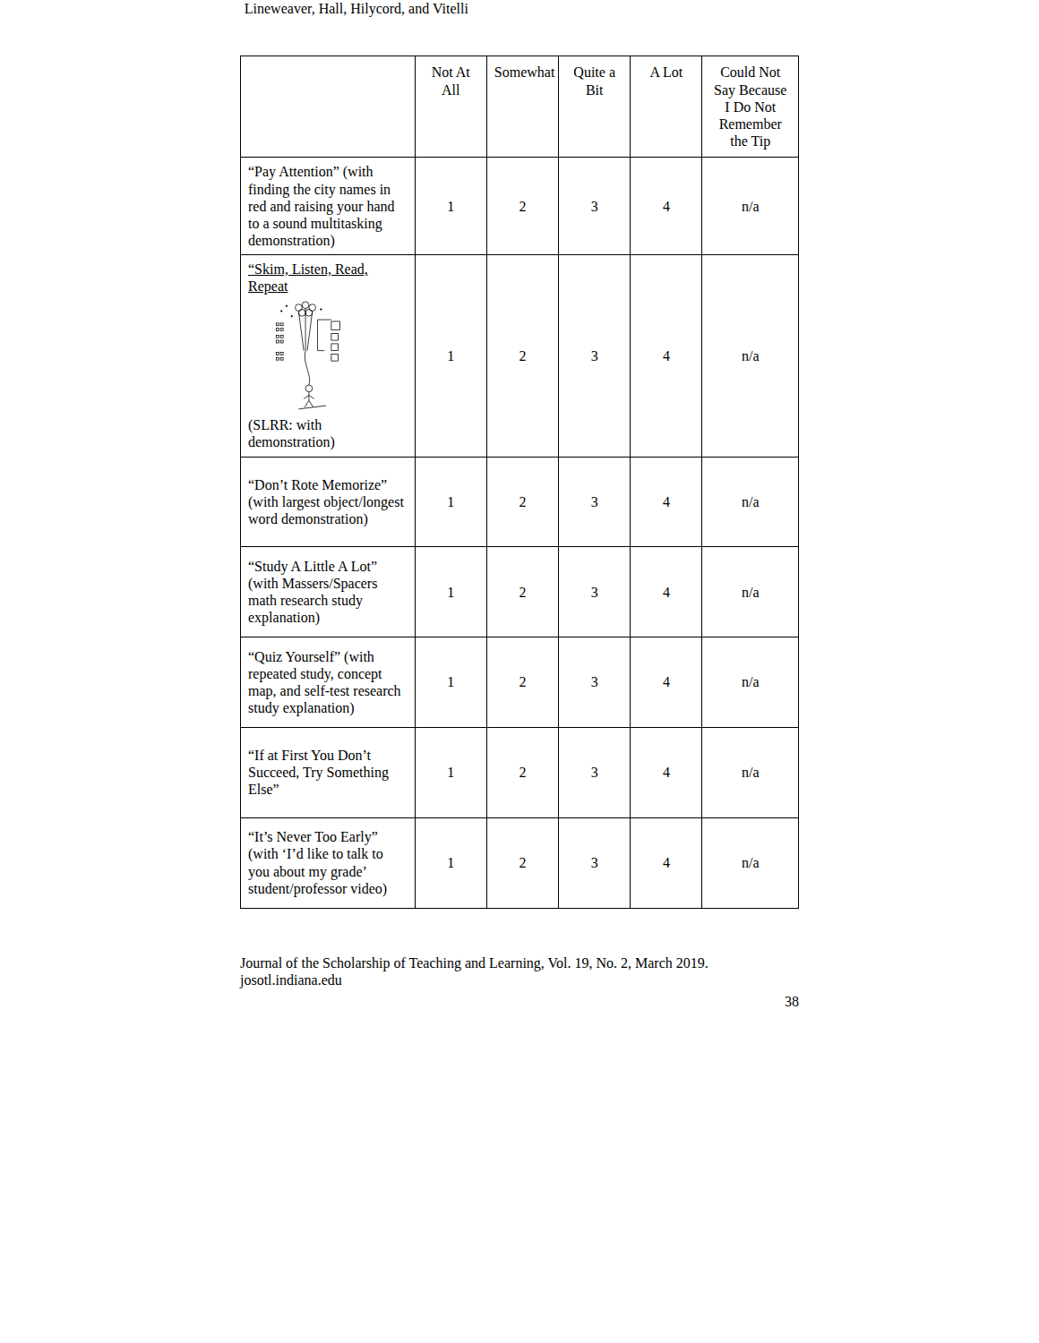Lineweaver, Hall, Hilycord, and Vitelli
| | Not At All | Somewhat | Quite a Bit | A Lot | Could Not Say Because I Do Not Remember the Tip |
| --- | --- | --- | --- | --- | --- |
| “Pay Attention” (with finding the city names in red and raising your hand to a sound multitasking demonstration) | 1 | 2 | 3 | 4 | n/a |
| “Skim, Listen, Read, Repeat (SLRR: with demonstration) | 1 | 2 | 3 | 4 | n/a |
| “Don’t Rote Memorize” (with largest object/longest word demonstration) | 1 | 2 | 3 | 4 | n/a |
| “Study A Little A Lot” (with Massers/Spacers math research study explanation) | 1 | 2 | 3 | 4 | n/a |
| “Quiz Yourself” (with repeated study, concept map, and self-test research study explanation) | 1 | 2 | 3 | 4 | n/a |
| “If at First You Don’t Succeed, Try Something Else” | 1 | 2 | 3 | 4 | n/a |
| “It’s Never Too Early” (with ‘I’d like to talk to you about my grade’ student/professor video) | 1 | 2 | 3 | 4 | n/a |
Journal of the Scholarship of Teaching and Learning, Vol. 19, No. 2, March 2019.
josotl.indiana.edu
38